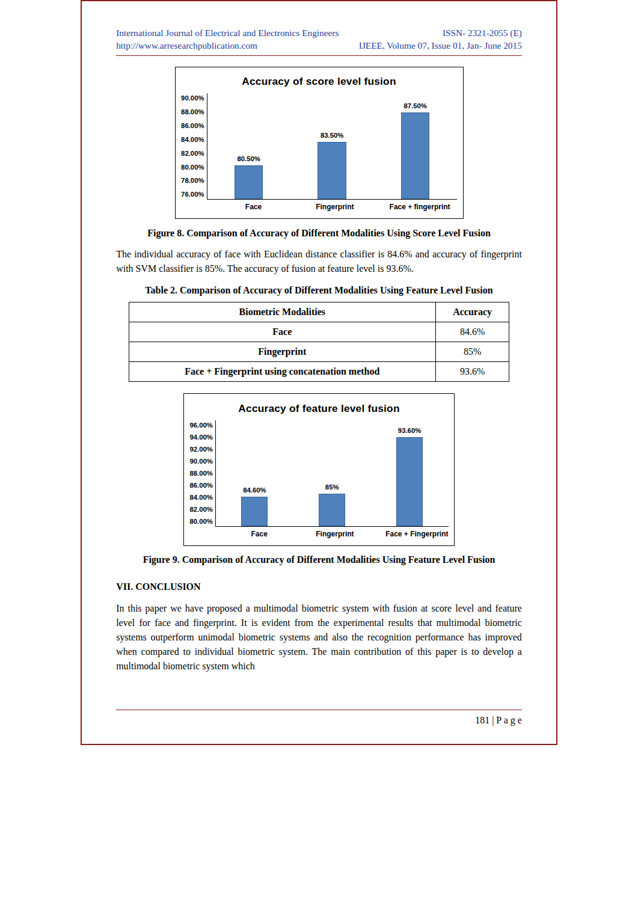International Journal of Electrical and Electronics Engineers
ISSN- 2321-2055 (E)
http://www.arresearchpublication.com
IJEEE, Volume 07, Issue 01, Jan- June 2015
Accuracy of score level fusion
90.00% 88.00% 86.00% 84.00% 82.00% 80.00% 78.00% 76.00%
80.50%
83.50%
87.50%
Face Fingerprint Face + fingerprint
Figure 8. Comparison of Accuracy of Different Modalities Using Score Level Fusion
The individual accuracy of face with Euclidean distance classifier is 84.6% and accuracy of fingerprint with SVM classifier is 85%. The accuracy of fusion at feature level is 93.6%.
Table 2. Comparison of Accuracy of Different Modalities Using Feature Level Fusion
| Biometric Modalities | Accuracy |
| --- | --- |
| Face | 84.6% |
| Fingerprint | 85% |
| Face + Fingerprint using concatenation method | 93.6% |
Accuracy of feature level fusion
96.00% 94.00% 92.00% 90.00% 88.00% 86.00% 84.00% 82.00% 80.00%
84.60%
85%
93.60%
Face Fingerprint Face + Fingerprint
Figure 9. Comparison of Accuracy of Different Modalities Using Feature Level Fusion
VII. CONCLUSION
In this paper we have proposed a multimodal biometric system with fusion at score level and feature level for face and fingerprint. It is evident from the experimental results that multimodal biometric systems outperform unimodal biometric systems and also the recognition performance has improved when compared to individual biometric system. The main contribution of this paper is to develop a multimodal biometric system which
181 | P a g e